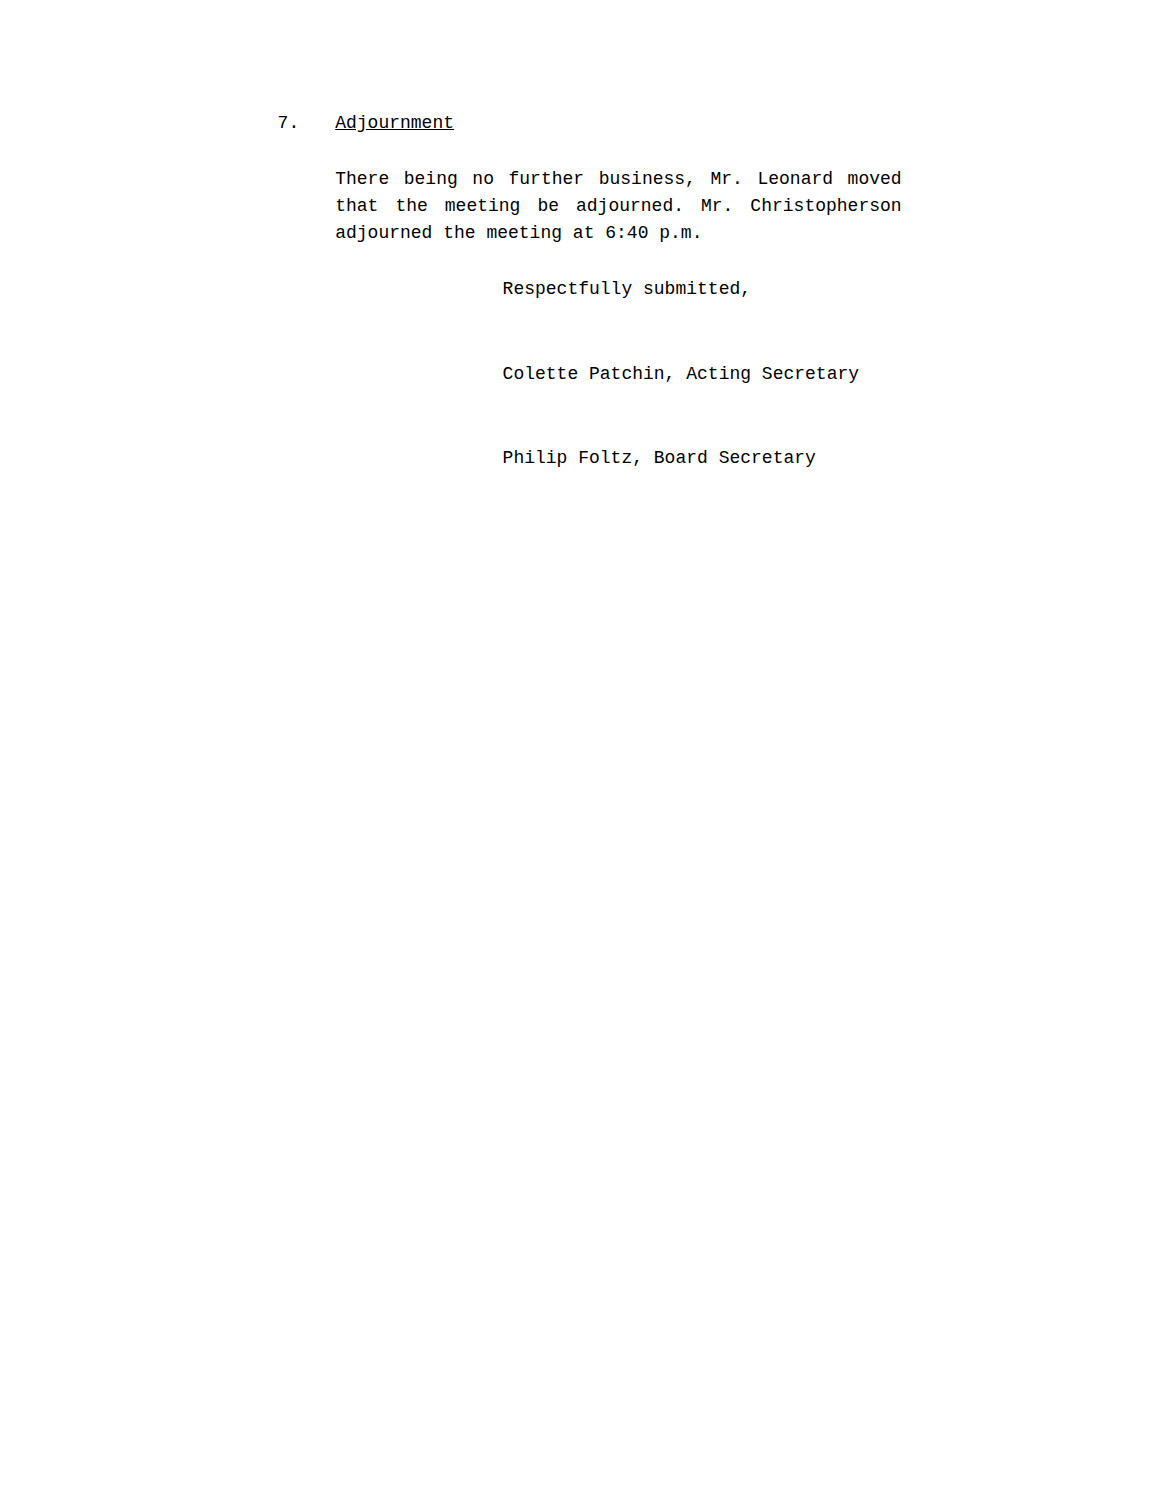7.
Adjournment
There being no further business, Mr. Leonard moved that the meeting be adjourned. Mr. Christopherson adjourned the meeting at 6:40 p.m.
Respectfully submitted,
Colette Patchin, Acting Secretary
Philip Foltz, Board Secretary